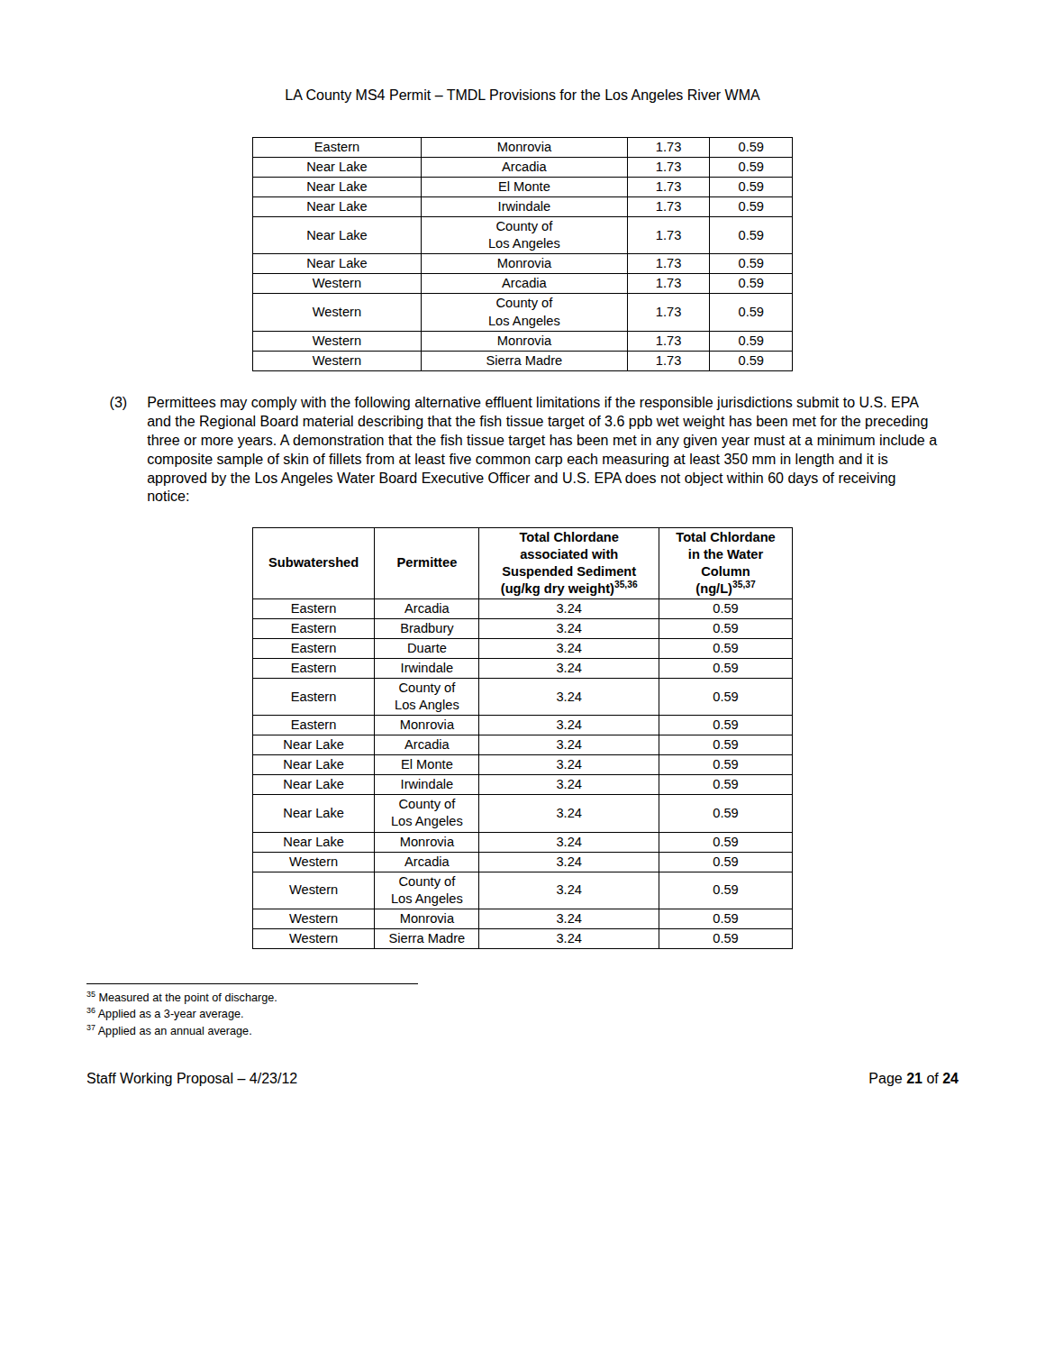LA County MS4 Permit – TMDL Provisions for the Los Angeles River WMA
| Eastern | Monrovia | 1.73 | 0.59 |
| Near Lake | Arcadia | 1.73 | 0.59 |
| Near Lake | El Monte | 1.73 | 0.59 |
| Near Lake | Irwindale | 1.73 | 0.59 |
| Near Lake | County of Los Angeles | 1.73 | 0.59 |
| Near Lake | Monrovia | 1.73 | 0.59 |
| Western | Arcadia | 1.73 | 0.59 |
| Western | County of Los Angeles | 1.73 | 0.59 |
| Western | Monrovia | 1.73 | 0.59 |
| Western | Sierra Madre | 1.73 | 0.59 |
(3)
Permittees may comply with the following alternative effluent limitations if the responsible jurisdictions submit to U.S. EPA and the Regional Board material describing that the fish tissue target of 3.6 ppb wet weight has been met for the preceding three or more years. A demonstration that the fish tissue target has been met in any given year must at a minimum include a composite sample of skin of fillets from at least five common carp each measuring at least 350 mm in length and it is approved by the Los Angeles Water Board Executive Officer and U.S. EPA does not object within 60 days of receiving notice:
| Subwatershed | Permittee | Total Chlordane associated with Suspended Sediment (ug/kg dry weight) 35,36 | Total Chlordane in the Water Column (ng/L) 35,37 |
| --- | --- | --- | --- |
| Eastern | Arcadia | 3.24 | 0.59 |
| Eastern | Bradbury | 3.24 | 0.59 |
| Eastern | Duarte | 3.24 | 0.59 |
| Eastern | Irwindale | 3.24 | 0.59 |
| Eastern | County of Los Angles | 3.24 | 0.59 |
| Eastern | Monrovia | 3.24 | 0.59 |
| Near Lake | Arcadia | 3.24 | 0.59 |
| Near Lake | El Monte | 3.24 | 0.59 |
| Near Lake | Irwindale | 3.24 | 0.59 |
| Near Lake | County of Los Angeles | 3.24 | 0.59 |
| Near Lake | Monrovia | 3.24 | 0.59 |
| Western | Arcadia | 3.24 | 0.59 |
| Western | County of Los Angeles | 3.24 | 0.59 |
| Western | Monrovia | 3.24 | 0.59 |
| Western | Sierra Madre | 3.24 | 0.59 |
35 Measured at the point of discharge.
36 Applied as a 3-year average.
37 Applied as an annual average.
Staff Working Proposal – 4/23/12
Page 21 of 24